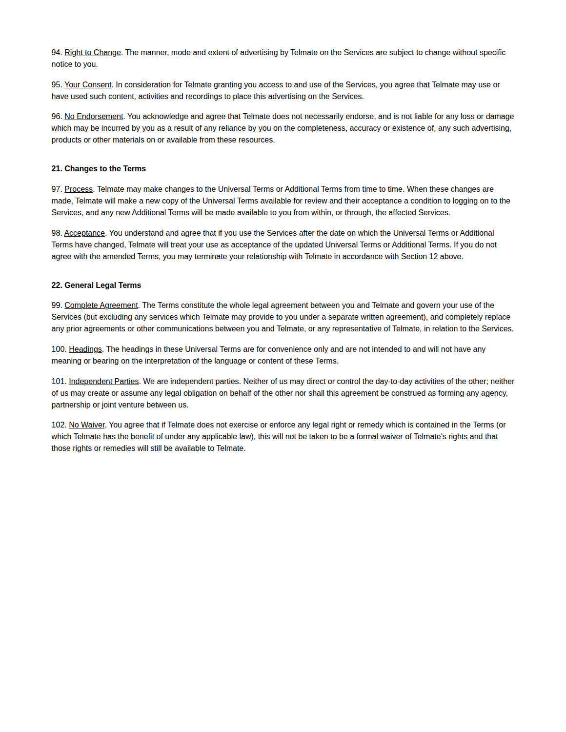94. Right to Change. The manner, mode and extent of advertising by Telmate on the Services are subject to change without specific notice to you.
95. Your Consent. In consideration for Telmate granting you access to and use of the Services, you agree that Telmate may use or have used such content, activities and recordings to place this advertising on the Services.
96. No Endorsement. You acknowledge and agree that Telmate does not necessarily endorse, and is not liable for any loss or damage which may be incurred by you as a result of any reliance by you on the completeness, accuracy or existence of, any such advertising, products or other materials on or available from these resources.
21. Changes to the Terms
97. Process. Telmate may make changes to the Universal Terms or Additional Terms from time to time. When these changes are made, Telmate will make a new copy of the Universal Terms available for review and their acceptance a condition to logging on to the Services, and any new Additional Terms will be made available to you from within, or through, the affected Services.
98. Acceptance. You understand and agree that if you use the Services after the date on which the Universal Terms or Additional Terms have changed, Telmate will treat your use as acceptance of the updated Universal Terms or Additional Terms. If you do not agree with the amended Terms, you may terminate your relationship with Telmate in accordance with Section 12 above.
22. General Legal Terms
99. Complete Agreement. The Terms constitute the whole legal agreement between you and Telmate and govern your use of the Services (but excluding any services which Telmate may provide to you under a separate written agreement), and completely replace any prior agreements or other communications between you and Telmate, or any representative of Telmate, in relation to the Services.
100. Headings. The headings in these Universal Terms are for convenience only and are not intended to and will not have any meaning or bearing on the interpretation of the language or content of these Terms.
101. Independent Parties. We are independent parties. Neither of us may direct or control the day-to-day activities of the other; neither of us may create or assume any legal obligation on behalf of the other nor shall this agreement be construed as forming any agency, partnership or joint venture between us.
102. No Waiver. You agree that if Telmate does not exercise or enforce any legal right or remedy which is contained in the Terms (or which Telmate has the benefit of under any applicable law), this will not be taken to be a formal waiver of Telmate's rights and that those rights or remedies will still be available to Telmate.